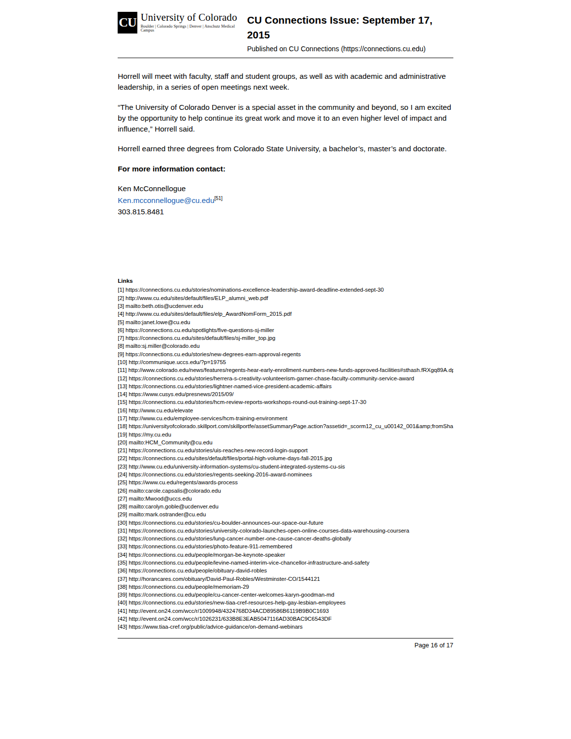CU
University of Colorado
Boulder | Colorado Springs | Denver | Anschutz Medical Campus
CU Connections Issue: September 17, 2015
Published on CU Connections (https://connections.cu.edu)
Horrell will meet with faculty, staff and student groups, as well as with academic and administrative leadership, in a series of open meetings next week.
“The University of Colorado Denver is a special asset in the community and beyond, so I am excited by the opportunity to help continue its great work and move it to an even higher level of impact and influence,” Horrell said.
Horrell earned three degrees from Colorado State University, a bachelor’s, master’s and doctorate.
For more information contact:
Ken McConnellogue
Ken.mcconnellogue@cu.edu[51]
303.815.8481
Links
[1] https://connections.cu.edu/stories/nominations-excellence-leadership-award-deadline-extended-sept-30
[2] http://www.cu.edu/sites/default/files/ELP_alumni_web.pdf
[3] mailto:beth.otis@ucdenver.edu
[4] http://www.cu.edu/sites/default/files/elp_AwardNomForm_2015.pdf
[5] mailto:janet.lowe@cu.edu
[6] https://connections.cu.edu/spotlights/five-questions-sj-miller
[7] https://connections.cu.edu/sites/default/files/sj-miller_top.jpg
[8] mailto:sj.miller@colorado.edu
[9] https://connections.cu.edu/stories/new-degrees-earn-approval-regents
[10] http://communique.uccs.edu/?p=19755
[11] http://www.colorado.edu/news/features/regents-hear-early-enrollment-numbers-new-funds-approved-facilities#sthash.fRXgq89A.dpuf
[12] https://connections.cu.edu/stories/herrera-s-creativity-volunteerism-garner-chase-faculty-community-service-award
[13] https://connections.cu.edu/stories/lightner-named-vice-president-academic-affairs
[14] https://www.cusys.edu/presnews/2015/09/
[15] https://connections.cu.edu/stories/hcm-review-reports-workshops-round-out-training-sept-17-30
[16] http://www.cu.edu/elevate
[17] http://www.cu.edu/employee-services/hcm-training-environment
[18] https://universityofcolorado.skillport.com/skillportfe/assetSummaryPage.action?assetid=_scorm12_cu_u00142_001&amp;fromShare=yes
[19] https://my.cu.edu
[20] mailto:HCM_Community@cu.edu
[21] https://connections.cu.edu/stories/uis-reaches-new-record-login-support
[22] https://connections.cu.edu/sites/default/files/portal-high-volume-days-fall-2015.jpg
[23] http://www.cu.edu/university-information-systems/cu-student-integrated-systems-cu-sis
[24] https://connections.cu.edu/stories/regents-seeking-2016-award-nominees
[25] https://www.cu.edu/regents/awards-process
[26] mailto:carole.capsalis@colorado.edu
[27] mailto:Mwood@uccs.edu
[28] mailto:carolyn.goble@ucdenver.edu
[29] mailto:mark.ostrander@cu.edu
[30] https://connections.cu.edu/stories/cu-boulder-announces-our-space-our-future
[31] https://connections.cu.edu/stories/university-colorado-launches-open-online-courses-data-warehousing-coursera
[32] https://connections.cu.edu/stories/lung-cancer-number-one-cause-cancer-deaths-globally
[33] https://connections.cu.edu/stories/photo-feature-911-remembered
[34] https://connections.cu.edu/people/morgan-be-keynote-speaker
[35] https://connections.cu.edu/people/levine-named-interim-vice-chancellor-infrastructure-and-safety
[36] https://connections.cu.edu/people/obituary-david-robles
[37] http://horancares.com/obituary/David-Paul-Robles/Westminster-CO/1544121
[38] https://connections.cu.edu/people/memoriam-29
[39] https://connections.cu.edu/people/cu-cancer-center-welcomes-karyn-goodman-md
[40] https://connections.cu.edu/stories/new-tiaa-cref-resources-help-gay-lesbian-employees
[41] http://event.on24.com/wcc/r/1009948/4324768D34ACD89586B6119B9B0C1693
[42] http://event.on24.com/wcc/r/1026231/633B8E3EAB5047116AD30BAC9C6543DF
[43] https://www.tiaa-cref.org/public/advice-guidance/on-demand-webinars
Page 16 of 17